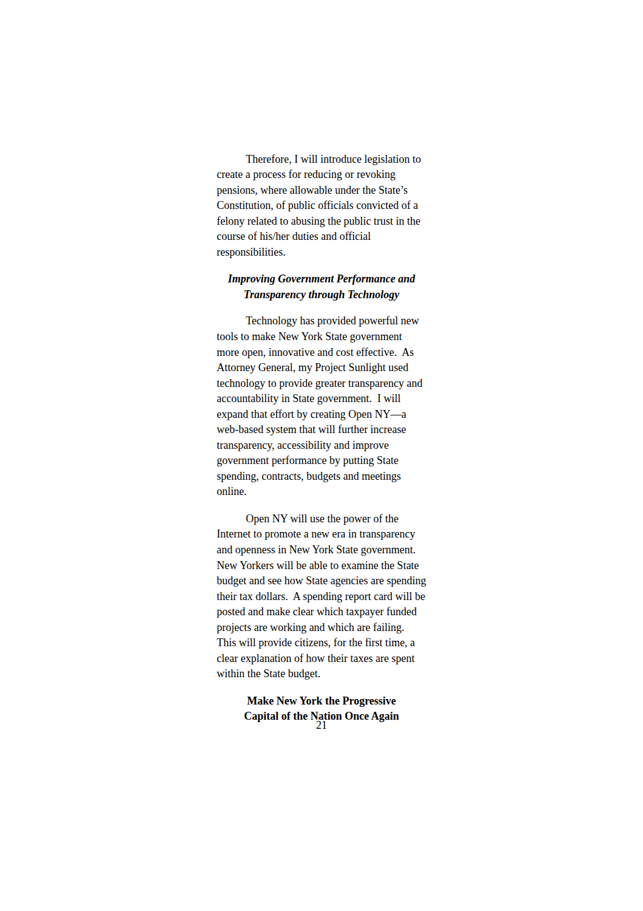Therefore, I will introduce legislation to create a process for reducing or revoking pensions, where allowable under the State’s Constitution, of public officials convicted of a felony related to abusing the public trust in the course of his/her duties and official responsibilities.
Improving Government Performance and
Transparency through Technology
Technology has provided powerful new tools to make New York State government more open, innovative and cost effective. As Attorney General, my Project Sunlight used technology to provide greater transparency and accountability in State government. I will expand that effort by creating Open NY—a web-based system that will further increase transparency, accessibility and improve government performance by putting State spending, contracts, budgets and meetings online.
Open NY will use the power of the Internet to promote a new era in transparency and openness in New York State government. New Yorkers will be able to examine the State budget and see how State agencies are spending their tax dollars. A spending report card will be posted and make clear which taxpayer funded projects are working and which are failing. This will provide citizens, for the first time, a clear explanation of how their taxes are spent within the State budget.
Make New York the Progressive
Capital of the Nation Once Again
21